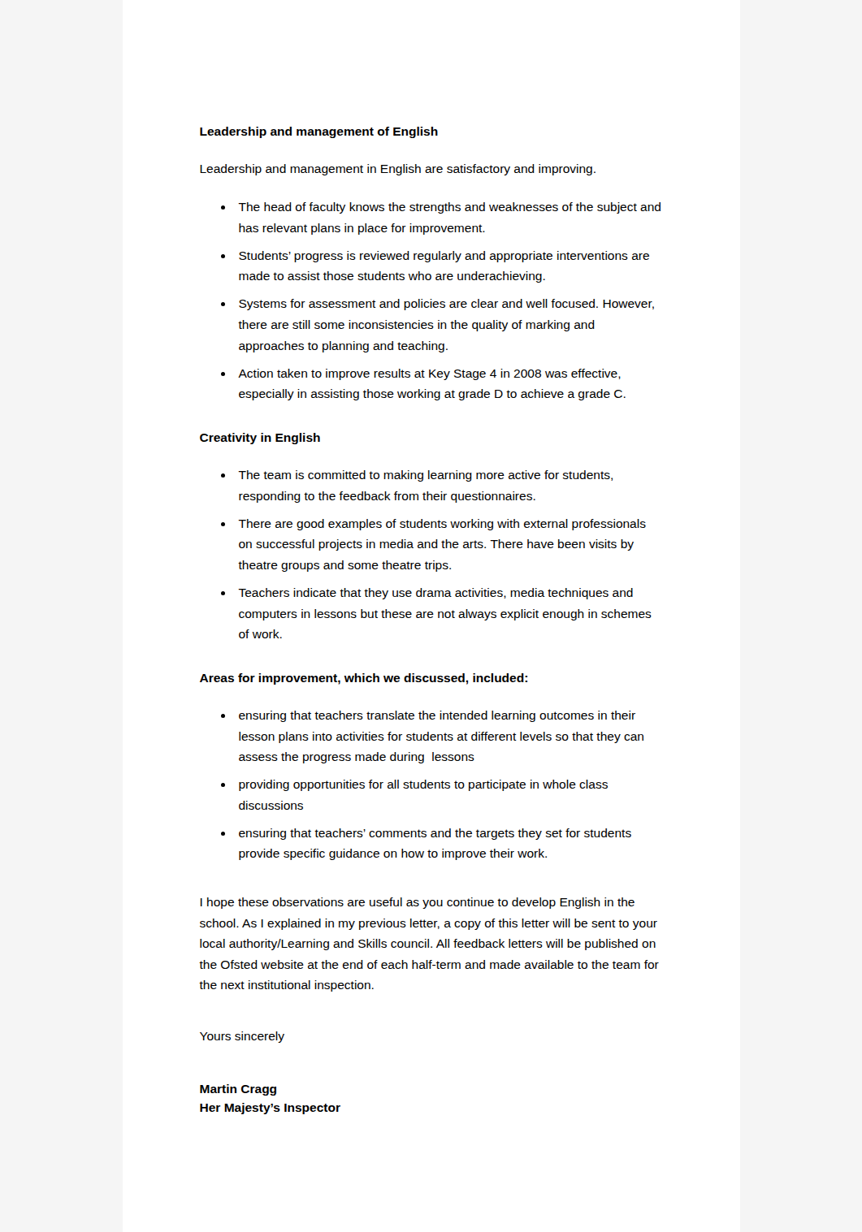Leadership and management of English
Leadership and management in English are satisfactory and improving.
The head of faculty knows the strengths and weaknesses of the subject and has relevant plans in place for improvement.
Students’ progress is reviewed regularly and appropriate interventions are made to assist those students who are underachieving.
Systems for assessment and policies are clear and well focused. However, there are still some inconsistencies in the quality of marking and approaches to planning and teaching.
Action taken to improve results at Key Stage 4 in 2008 was effective, especially in assisting those working at grade D to achieve a grade C.
Creativity in English
The team is committed to making learning more active for students, responding to the feedback from their questionnaires.
There are good examples of students working with external professionals on successful projects in media and the arts. There have been visits by theatre groups and some theatre trips.
Teachers indicate that they use drama activities, media techniques and computers in lessons but these are not always explicit enough in schemes of work.
Areas for improvement, which we discussed, included:
ensuring that teachers translate the intended learning outcomes in their lesson plans into activities for students at different levels so that they can assess the progress made during lessons
providing opportunities for all students to participate in whole class discussions
ensuring that teachers’ comments and the targets they set for students provide specific guidance on how to improve their work.
I hope these observations are useful as you continue to develop English in the school. As I explained in my previous letter, a copy of this letter will be sent to your local authority/Learning and Skills council. All feedback letters will be published on the Ofsted website at the end of each half-term and made available to the team for the next institutional inspection.
Yours sincerely
Martin Cragg Her Majesty’s Inspector